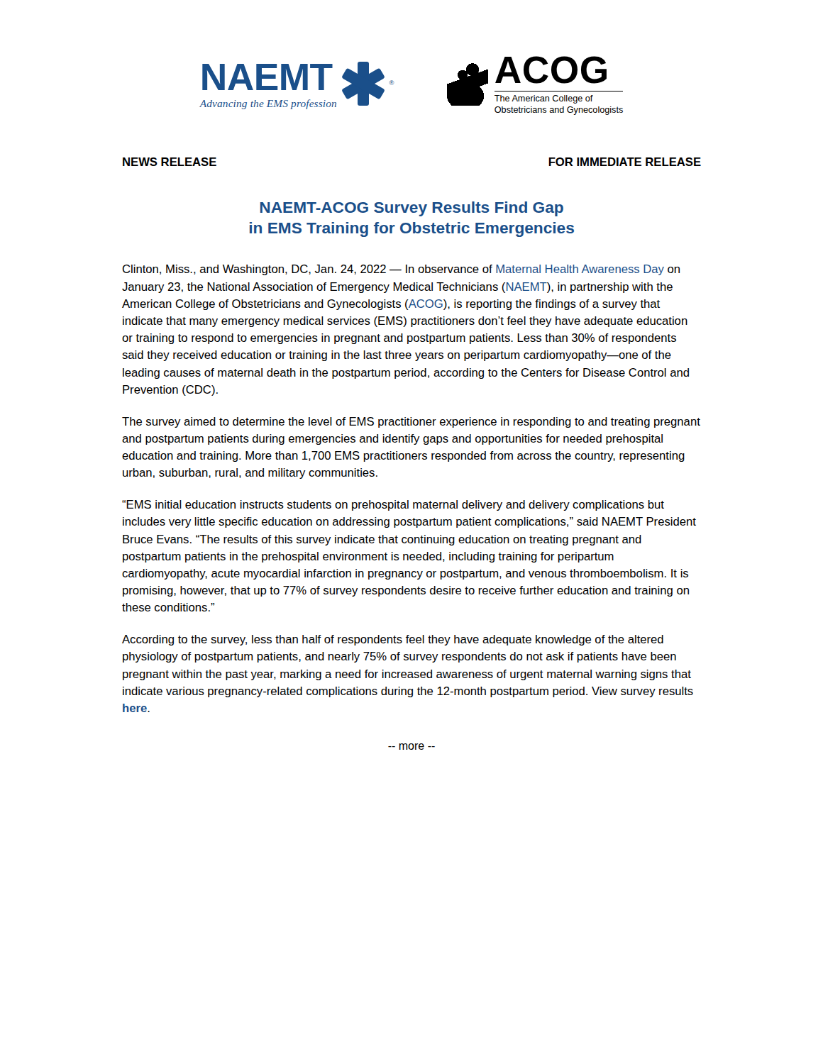NAEMT Advancing the EMS profession
®
ACOG The American College of
Obstetricians and Gynecologists
NEWS RELEASE FOR IMMEDIATE RELEASE
NAEMT-ACOG Survey Results Find Gap
in EMS Training for Obstetric Emergencies
Clinton, Miss., and Washington, DC, Jan. 24, 2022 — In observance of Maternal Health Awareness Day on January 23, the National Association of Emergency Medical Technicians (NAEMT), in partnership with the American College of Obstetricians and Gynecologists (ACOG), is reporting the findings of a survey that indicate that many emergency medical services (EMS) practitioners don’t feel they have adequate education or training to respond to emergencies in pregnant and postpartum patients. Less than 30% of respondents said they received education or training in the last three years on peripartum cardiomyopathy—one of the leading causes of maternal death in the postpartum period, according to the Centers for Disease Control and Prevention (CDC).
The survey aimed to determine the level of EMS practitioner experience in responding to and treating pregnant and postpartum patients during emergencies and identify gaps and opportunities for needed prehospital education and training. More than 1,700 EMS practitioners responded from across the country, representing urban, suburban, rural, and military communities.
“EMS initial education instructs students on prehospital maternal delivery and delivery complications but includes very little specific education on addressing postpartum patient complications,” said NAEMT President Bruce Evans. “The results of this survey indicate that continuing education on treating pregnant and postpartum patients in the prehospital environment is needed, including training for peripartum cardiomyopathy, acute myocardial infarction in pregnancy or postpartum, and venous thromboembolism. It is promising, however, that up to 77% of survey respondents desire to receive further education and training on these conditions.”
According to the survey, less than half of respondents feel they have adequate knowledge of the altered physiology of postpartum patients, and nearly 75% of survey respondents do not ask if patients have been pregnant within the past year, marking a need for increased awareness of urgent maternal warning signs that indicate various pregnancy-related complications during the 12-month postpartum period. View survey results here.
-- more --